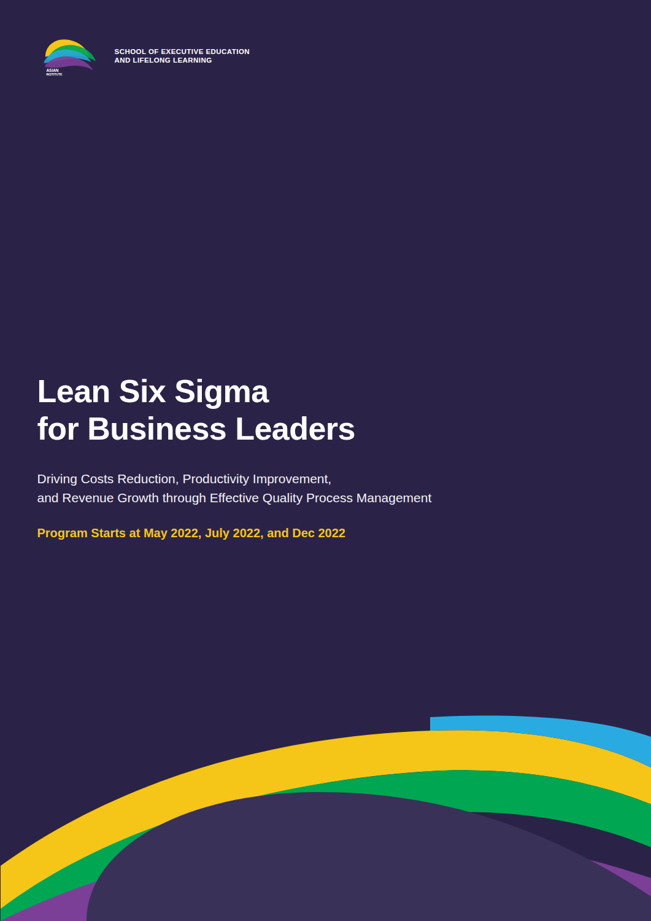Asian Institute of Management ASIAN INSTITUTE
School of Executive Education
and Lifelong Learning
Lean Six Sigma
for Business Leaders
Driving Costs Reduction, Productivity Improvement,
and Revenue Growth through Effective Quality Process Management
Program Starts at May 2022, July 2022, and Dec 2022